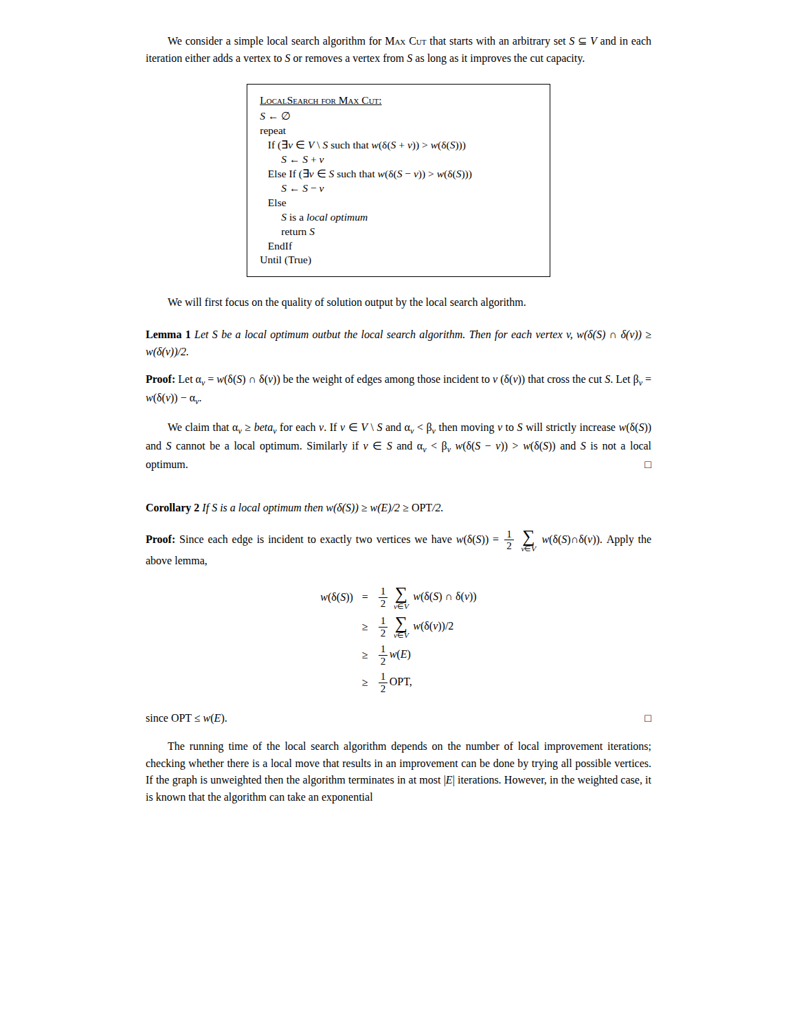We consider a simple local search algorithm for Max Cut that starts with an arbitrary set S ⊆ V and in each iteration either adds a vertex to S or removes a vertex from S as long as it improves the cut capacity.
LocalSearch for Max Cut:
S ← ∅
repeat
If (∃v ∈ V \ S such that w(δ(S + v)) > w(δ(S)))
S ← S + v
Else If (∃v ∈ S such that w(δ(S − v)) > w(δ(S)))
S ← S − v
Else
S is a local optimum
return S
EndIf
Until (True)
We will first focus on the quality of solution output by the local search algorithm.
Lemma 1 Let S be a local optimum outbut the local search algorithm. Then for each vertex v, w(δ(S) ∩ δ(v)) ≥ w(δ(v))/2.
Proof: Let αv = w(δ(S) ∩ δ(v)) be the weight of edges among those incident to v (δ(v)) that cross the cut S. Let βv = w(δ(v)) − αv.
We claim that αv ≥ betav for each v. If v ∈ V \ S and αv < βv then moving v to S will strictly increase w(δ(S)) and S cannot be a local optimum. Similarly if v ∈ S and αv < βv w(δ(S − v)) > w(δ(S)) and S is not a local optimum. □
Corollary 2 If S is a local optimum then w(δ(S)) ≥ w(E)/2 ≥ OPT/2.
Proof: Since each edge is incident to exactly two vertices we have w(δ(S)) = 12 ∑v∈V w(δ(S)∩δ(v)). Apply the above lemma,
| w (δ( S )) | = | 1 2 ∑ v ∈ V w (δ( S ) ∩ δ( v )) |
| | ≥ | 1 2 ∑ v ∈ V w (δ( v ))/2 |
| | ≥ | 1 2 w ( E ) |
| | ≥ | 1 2 OPT, |
since OPT ≤ w(E). □
The running time of the local search algorithm depends on the number of local improvement iterations; checking whether there is a local move that results in an improvement can be done by trying all possible vertices. If the graph is unweighted then the algorithm terminates in at most |E| iterations. However, in the weighted case, it is known that the algorithm can take an exponential